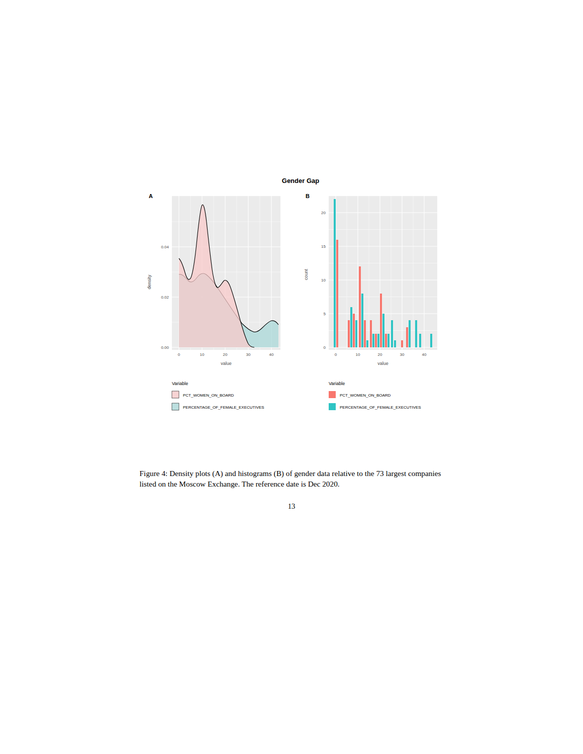Gender Gap Gender Gap A density 0.00 0.02 0.04 0 10 20 30 40 value B count 0 5 10 15 20 0 10 20 30 40 value Variable PCT_WOMEN_ON_BOARD PERCENTAGE_OF_FEMALE_EXECUTIVES Variable PCT_WOMEN_ON_BOARD PERCENTAGE_OF_FEMALE_EXECUTIVES
Figure 4: Density plots (A) and histograms (B) of gender data relative to the 73 largest companies listed on the Moscow Exchange. The reference date is Dec 2020.
13